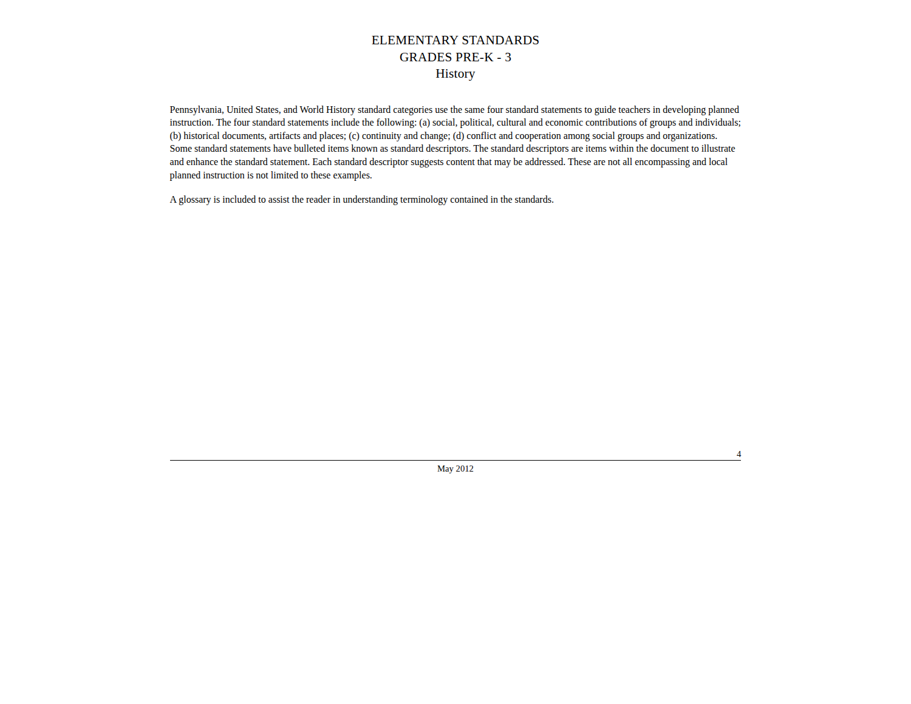ELEMENTARY STANDARDS
GRADES PRE-K - 3
History
Pennsylvania, United States, and World History standard categories use the same four standard statements to guide teachers in developing planned instruction. The four standard statements include the following: (a) social, political, cultural and economic contributions of groups and individuals; (b) historical documents, artifacts and places; (c) continuity and change; (d) conflict and cooperation among social groups and organizations. Some standard statements have bulleted items known as standard descriptors. The standard descriptors are items within the document to illustrate and enhance the standard statement. Each standard descriptor suggests content that may be addressed. These are not all encompassing and local planned instruction is not limited to these examples.
A glossary is included to assist the reader in understanding terminology contained in the standards.
4
May 2012